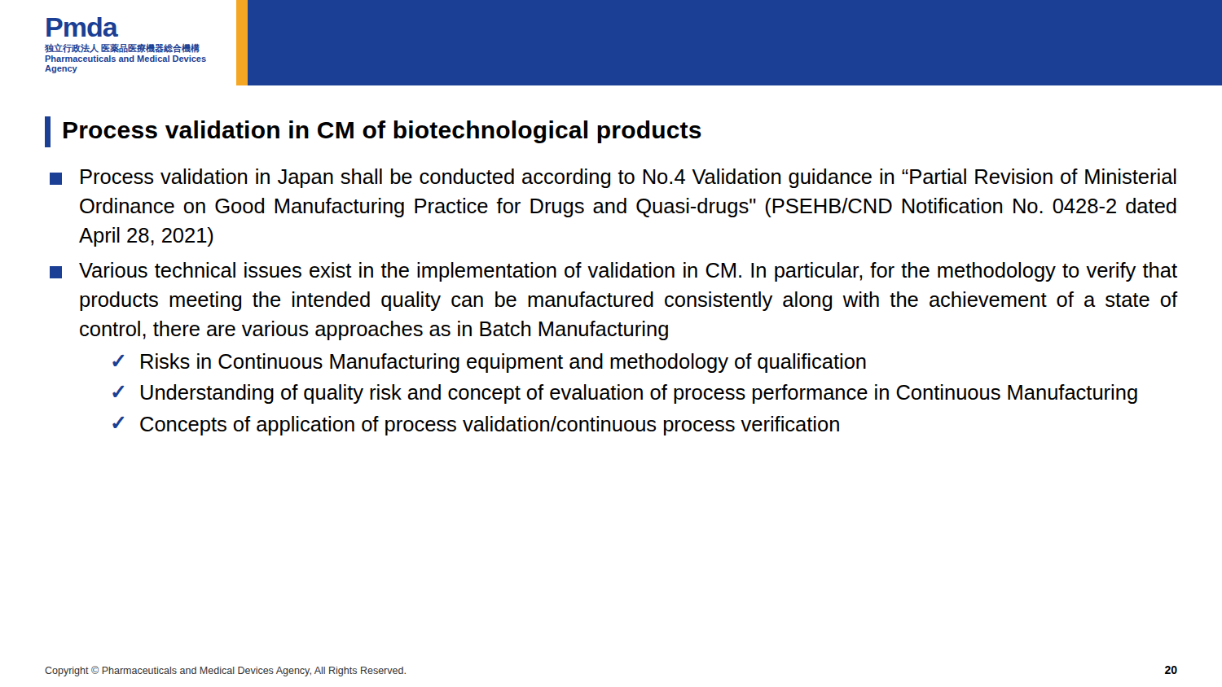Pmda
独立行政法人 医薬品医療機器総合機構
Pharmaceuticals and Medical Devices Agency
Process validation in CM of biotechnological products
Process validation in Japan shall be conducted according to No.4 Validation guidance in “Partial Revision of Ministerial Ordinance on Good Manufacturing Practice for Drugs and Quasi-drugs" (PSEHB/CND Notification No. 0428-2 dated April 28, 2021)
Various technical issues exist in the implementation of validation in CM. In particular, for the methodology to verify that products meeting the intended quality can be manufactured consistently along with the achievement of a state of control, there are various approaches as in Batch Manufacturing
Risks in Continuous Manufacturing equipment and methodology of qualification
Understanding of quality risk and concept of evaluation of process performance in Continuous Manufacturing
Concepts of application of process validation/continuous process verification
Copyright © Pharmaceuticals and Medical Devices Agency, All Rights Reserved.
20